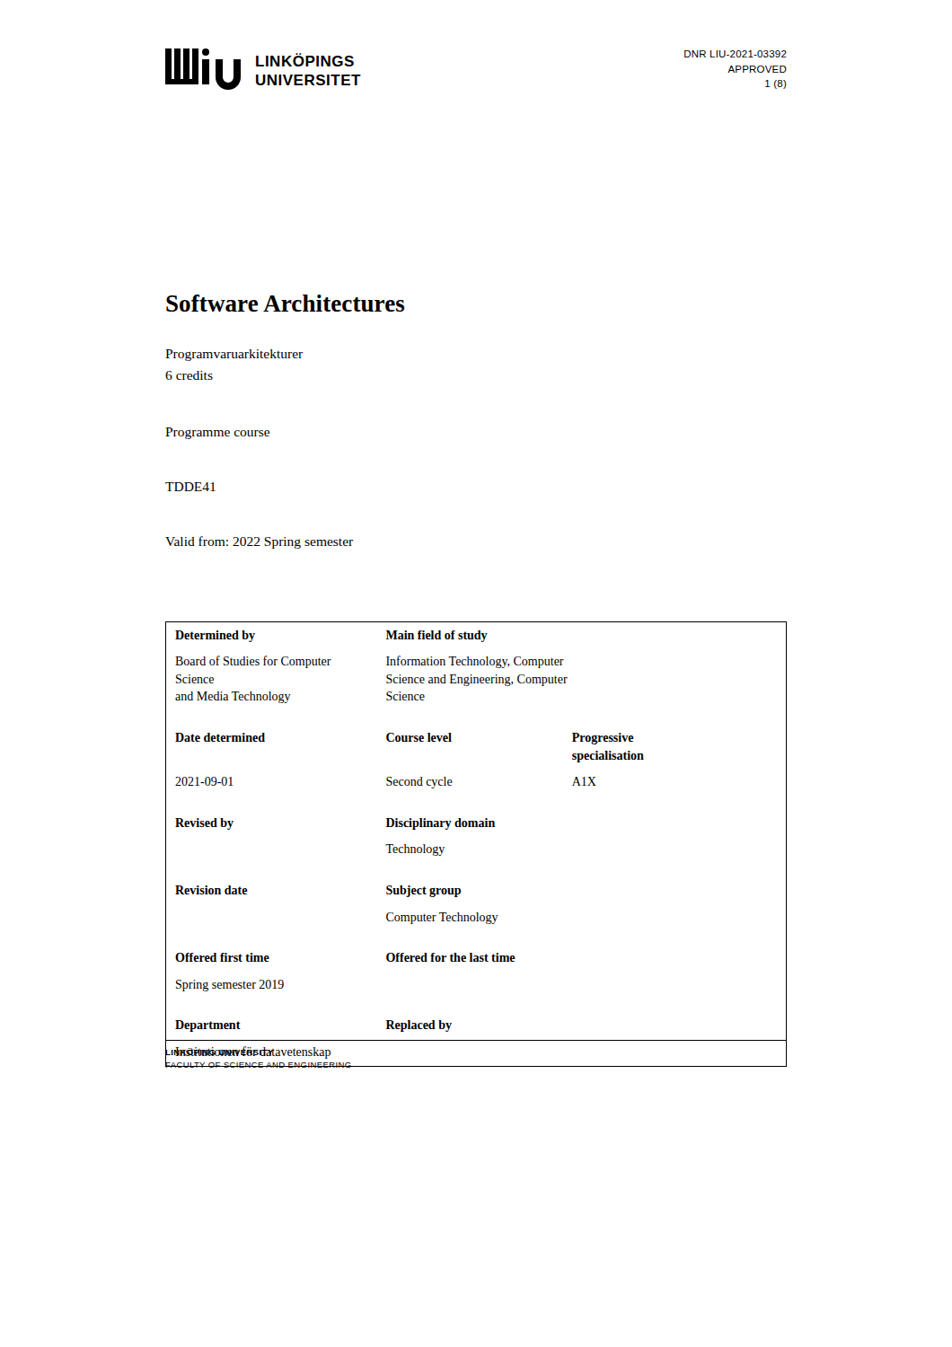LINKÖPINGS UNIVERSITET
DNR LIU-2021-03392
APPROVED
1 (8)
Software Architectures
Programvaruarkitekturer
6 credits
Programme course
TDDE41
Valid from: 2022 Spring semester
| Determined by | Main field of study |
| Board of Studies for Computer Science and Media Technology | Information Technology, Computer Science and Engineering, Computer Science |
| Date determined | Course level | Progressive specialisation |
| 2021-09-01 | Second cycle | A1X |
| Revised by | Disciplinary domain |
| | Technology |
| Revision date | Subject group |
| | Computer Technology |
| Offered first time | Offered for the last time |
| Spring semester 2019 | |
| Department | Replaced by |
| Institutionen för datavetenskap | |
LINKÖPING UNIVERSITY
FACULTY OF SCIENCE AND ENGINEERING